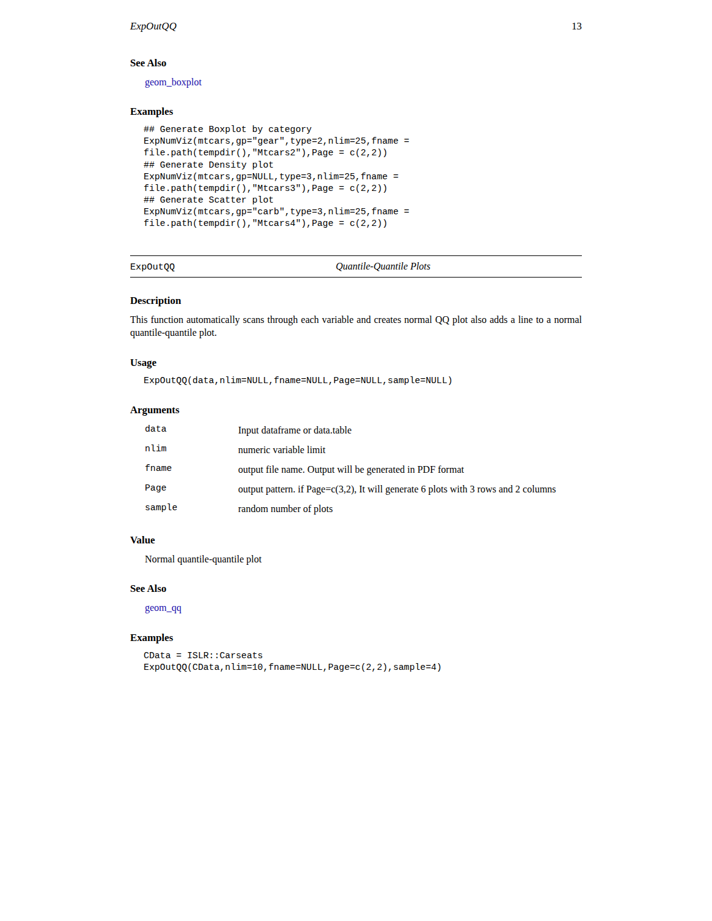ExpOutQQ 13
See Also
geom_boxplot
Examples
## Generate Boxplot by category
ExpNumViz(mtcars,gp="gear",type=2,nlim=25,fname = file.path(tempdir(),"Mtcars2"),Page = c(2,2))
## Generate Density plot
ExpNumViz(mtcars,gp=NULL,type=3,nlim=25,fname = file.path(tempdir(),"Mtcars3"),Page = c(2,2))
## Generate Scatter plot
ExpNumViz(mtcars,gp="carb",type=3,nlim=25,fname = file.path(tempdir(),"Mtcars4"),Page = c(2,2))
ExpOutQQ Quantile-Quantile Plots
Description
This function automatically scans through each variable and creates normal QQ plot also adds a line to a normal quantile-quantile plot.
Usage
ExpOutQQ(data,nlim=NULL,fname=NULL,Page=NULL,sample=NULL)
Arguments
data
Input dataframe or data.table
nlim
numeric variable limit
fname
output file name. Output will be generated in PDF format
Page
output pattern. if Page=c(3,2), It will generate 6 plots with 3 rows and 2 columns
sample
random number of plots
Value
Normal quantile-quantile plot
See Also
geom_qq
Examples
CData = ISLR::Carseats
ExpOutQQ(CData,nlim=10,fname=NULL,Page=c(2,2),sample=4)